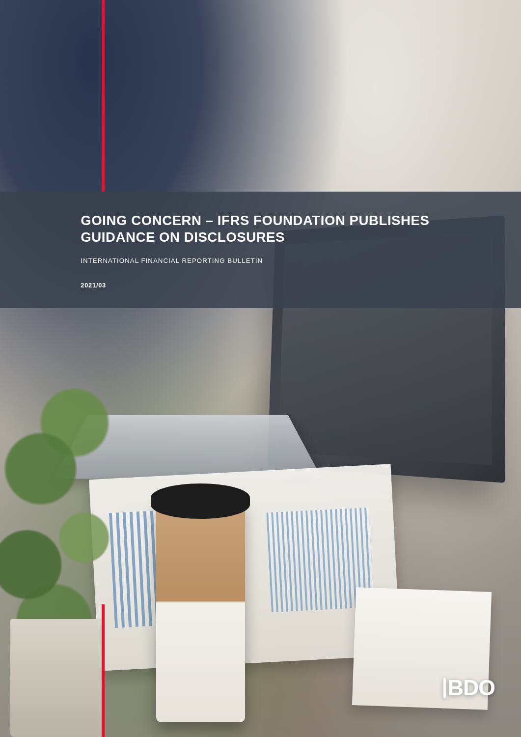Going Concern – IFRS Foundation Publishes Guidance on Disclosures
International Financial Reporting Bulletin
2021/03
BDO